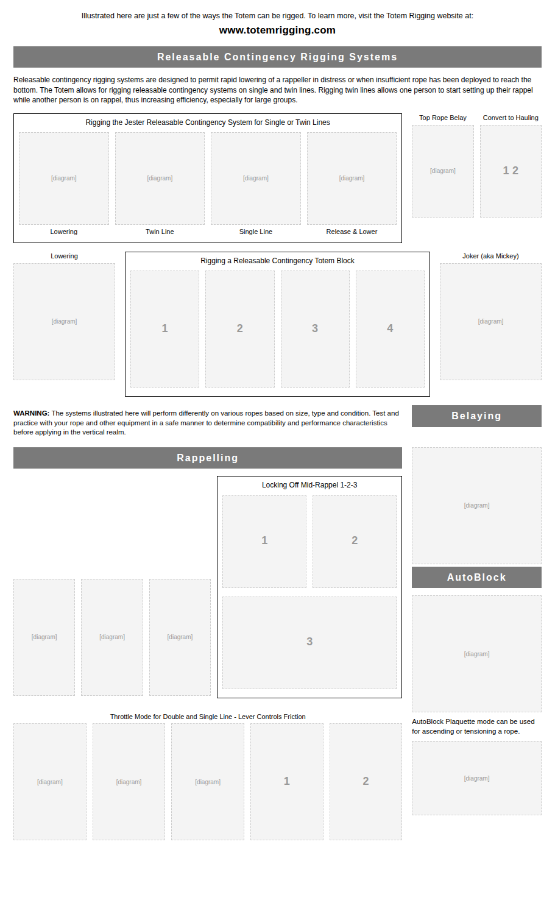Illustrated here are just a few of the ways the Totem can be rigged. To learn more, visit the Totem Rigging website at:
www.totemrigging.com
Releasable Contingency Rigging Systems
Releasable contingency rigging systems are designed to permit rapid lowering of a rappeller in distress or when insufficient rope has been deployed to reach the bottom. The Totem allows for rigging releasable contingency systems on single and twin lines. Rigging twin lines allows one person to start setting up their rappel while another person is on rappel, thus increasing efficiency, especially for large groups.
Rigging the Jester Releasable Contingency System for Single or Twin Lines
[diagram]
Lowering
[diagram]
Twin Line
[diagram]
Single Line
[diagram]
Release & Lower
Top Rope Belay
[diagram]
Convert to Hauling
1 2
Lowering
[diagram]
Rigging a Releasable Contingency Totem Block
1
2
3
4
Joker (aka Mickey)
[diagram]
WARNING: The systems illustrated here will perform differently on various ropes based on size, type and condition. Test and practice with your rope and other equipment in a safe manner to determine compatibility and performance characteristics before applying in the vertical realm.
Belaying
Rappelling
[diagram]
[diagram]
[diagram]
Locking Off Mid-Rappel 1-2-3
1
2
3
Throttle Mode for Double and Single Line - Lever Controls Friction
[diagram]
[diagram]
[diagram]
1
2
[diagram]
AutoBlock
[diagram]
AutoBlock Plaquette mode can be used for ascending or tensioning a rope.
[diagram]